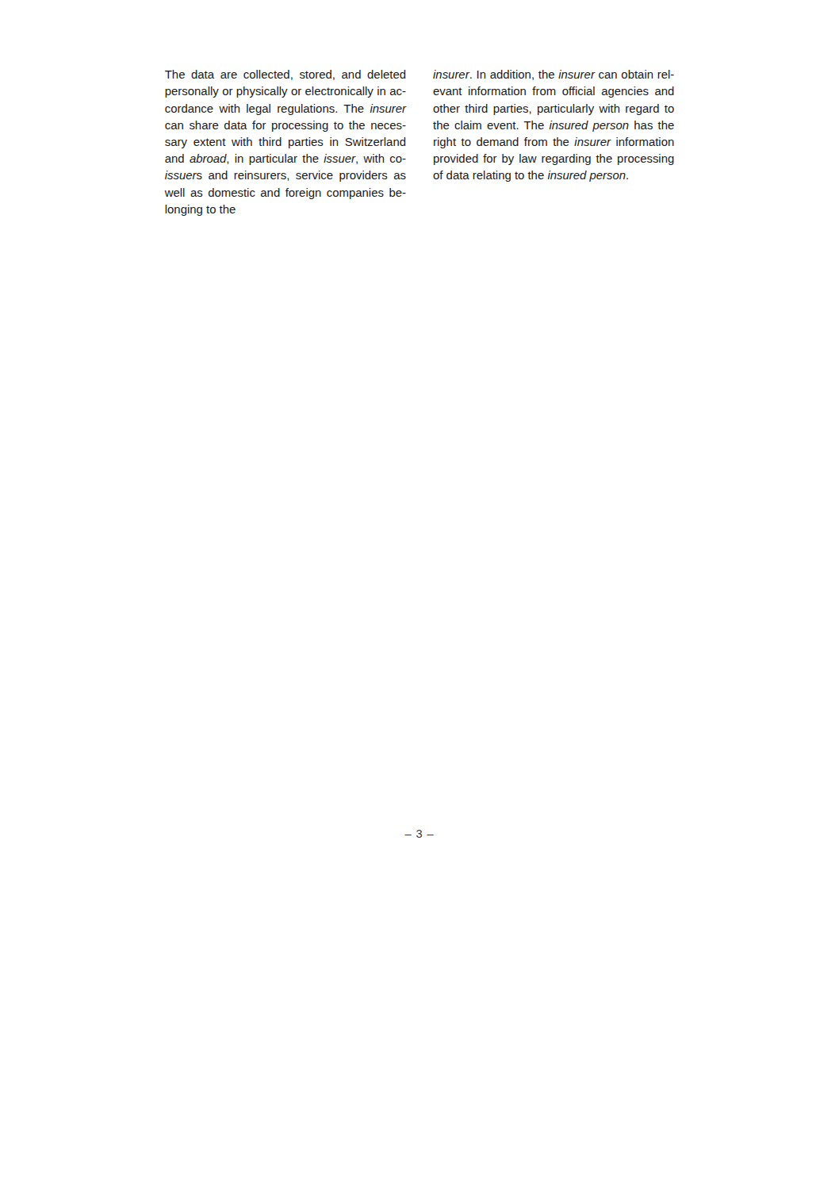The data are collected, stored, and deleted personally or physically or electronically in accordance with legal regulations. The insurer can share data for processing to the necessary extent with third parties in Switzerland and abroad, in particular the issuer, with co-issuers and reinsurers, service providers as well as domestic and foreign companies belonging to the
insurer. In addition, the insurer can obtain relevant information from official agencies and other third parties, particularly with regard to the claim event. The insured person has the right to demand from the insurer information provided for by law regarding the processing of data relating to the insured person.
– 3 –